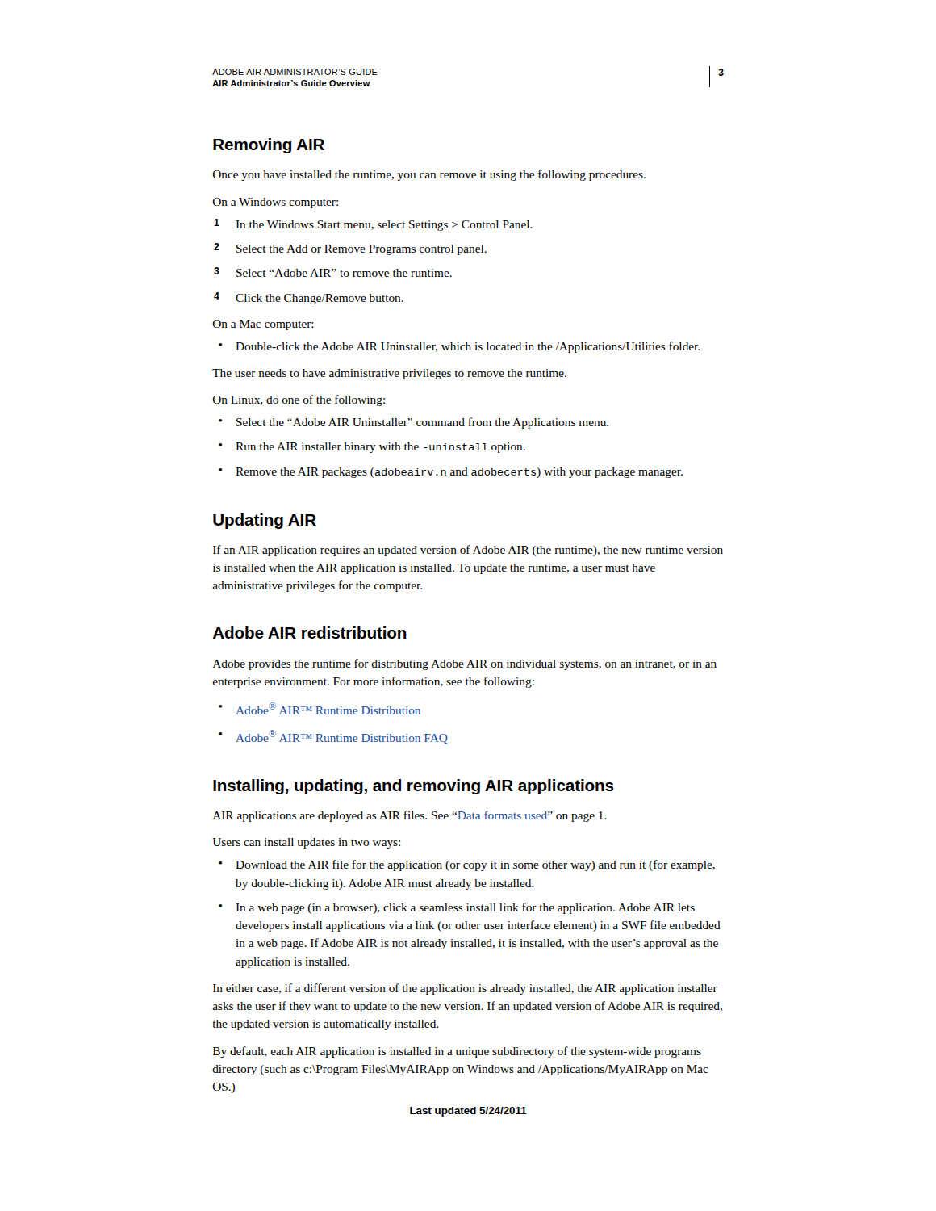Adobe AIR Administrator’s Guide
AIR Administrator’s Guide Overview
3
Removing AIR
Once you have installed the runtime, you can remove it using the following procedures.
On a Windows computer:
1 In the Windows Start menu, select Settings > Control Panel.
2 Select the Add or Remove Programs control panel.
3 Select “Adobe AIR” to remove the runtime.
4 Click the Change/Remove button.
On a Mac computer:
Double-click the Adobe AIR Uninstaller, which is located in the /Applications/Utilities folder.
The user needs to have administrative privileges to remove the runtime.
On Linux, do one of the following:
Select the “Adobe AIR Uninstaller” command from the Applications menu.
Run the AIR installer binary with the -uninstall option.
Remove the AIR packages (adobeairv.n and adobecerts) with your package manager.
Updating AIR
If an AIR application requires an updated version of Adobe AIR (the runtime), the new runtime version is installed when the AIR application is installed. To update the runtime, a user must have administrative privileges for the computer.
Adobe AIR redistribution
Adobe provides the runtime for distributing Adobe AIR on individual systems, on an intranet, or in an enterprise environment. For more information, see the following:
Adobe® AIR™ Runtime Distribution
Adobe® AIR™ Runtime Distribution FAQ
Installing, updating, and removing AIR applications
AIR applications are deployed as AIR files. See “Data formats used” on page 1.
Users can install updates in two ways:
Download the AIR file for the application (or copy it in some other way) and run it (for example, by double-clicking it). Adobe AIR must already be installed.
In a web page (in a browser), click a seamless install link for the application. Adobe AIR lets developers install applications via a link (or other user interface element) in a SWF file embedded in a web page. If Adobe AIR is not already installed, it is installed, with the user’s approval as the application is installed.
In either case, if a different version of the application is already installed, the AIR application installer asks the user if they want to update to the new version. If an updated version of Adobe AIR is required, the updated version is automatically installed.
By default, each AIR application is installed in a unique subdirectory of the system-wide programs directory (such as c:\Program Files\MyAIRApp on Windows and /Applications/MyAIRApp on Mac OS.)
Last updated 5/24/2011